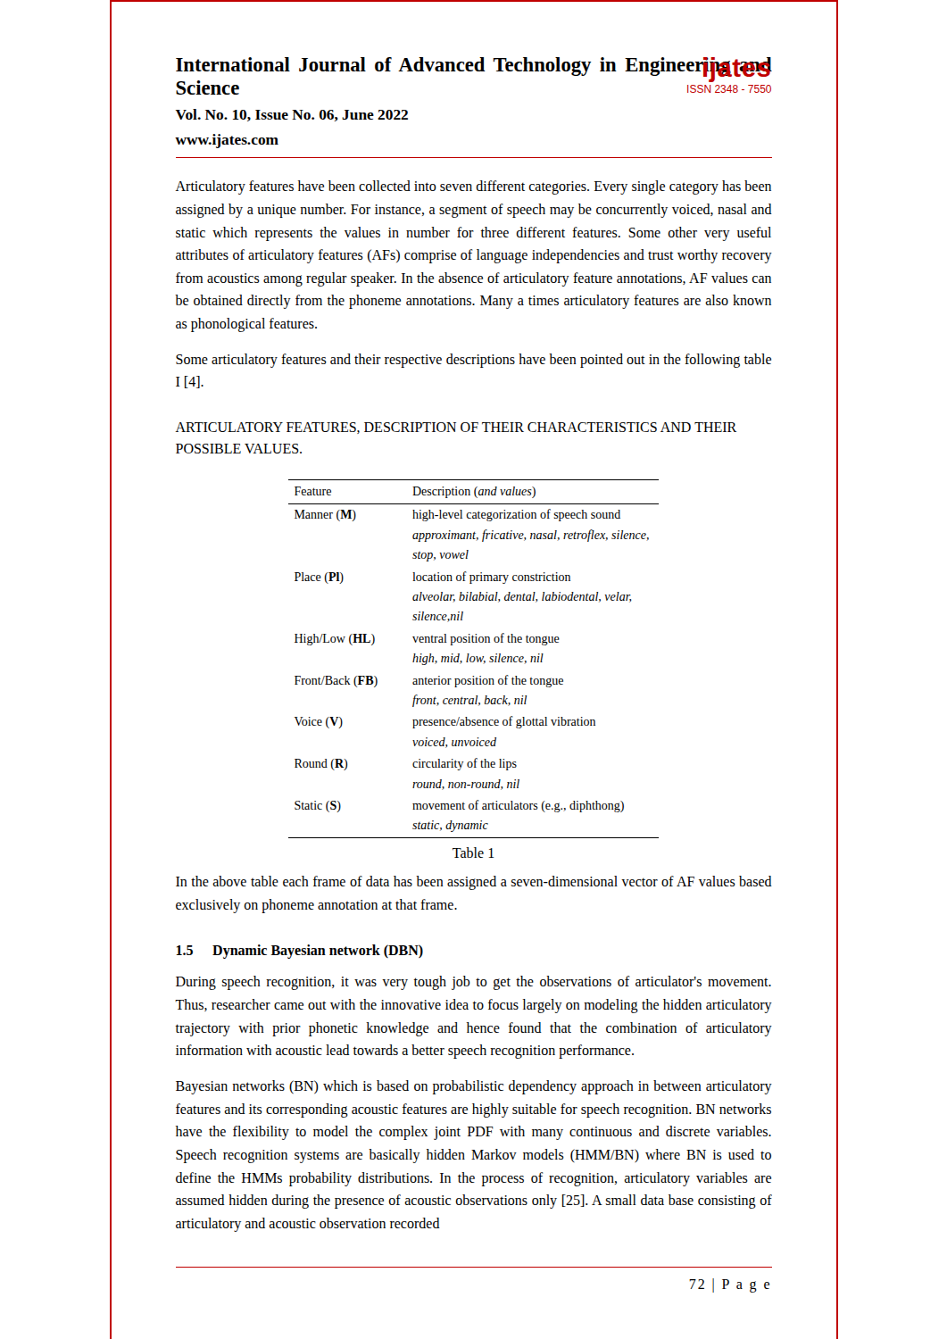ijates
ISSN 2348 - 7550
International Journal of Advanced Technology in Engineering and Science
Vol. No. 10, Issue No. 06, June 2022
www.ijates.com
Articulatory features have been collected into seven different categories. Every single category has been assigned by a unique number. For instance, a segment of speech may be concurrently voiced, nasal and static which represents the values in number for three different features. Some other very useful attributes of articulatory features (AFs) comprise of language independencies and trust worthy recovery from acoustics among regular speaker. In the absence of articulatory feature annotations, AF values can be obtained directly from the phoneme annotations. Many a times articulatory features are also known as phonological features.
Some articulatory features and their respective descriptions have been pointed out in the following table I [4].
Articulatory features, description of their characteristics and their possible values.
| Feature | Description ( and values ) |
| --- | --- |
| Manner ( M ) | high-level categorization of speech sound approximant, fricative, nasal, retroflex, silence, stop, vowel |
| Place ( Pl ) | location of primary constriction alveolar, bilabial, dental, labiodental, velar, silence,nil |
| High/Low ( HL ) | ventral position of the tongue high, mid, low, silence, nil |
| Front/Back ( FB ) | anterior position of the tongue front, central, back, nil |
| Voice ( V ) | presence/absence of glottal vibration voiced, unvoiced |
| Round ( R ) | circularity of the lips round, non-round, nil |
| Static ( S ) | movement of articulators (e.g., diphthong) static, dynamic |
Table 1
In the above table each frame of data has been assigned a seven-dimensional vector of AF values based exclusively on phoneme annotation at that frame.
1.5 Dynamic Bayesian network (DBN)
During speech recognition, it was very tough job to get the observations of articulator's movement. Thus, researcher came out with the innovative idea to focus largely on modeling the hidden articulatory trajectory with prior phonetic knowledge and hence found that the combination of articulatory information with acoustic lead towards a better speech recognition performance.
Bayesian networks (BN) which is based on probabilistic dependency approach in between articulatory features and its corresponding acoustic features are highly suitable for speech recognition. BN networks have the flexibility to model the complex joint PDF with many continuous and discrete variables. Speech recognition systems are basically hidden Markov models (HMM/BN) where BN is used to define the HMMs probability distributions. In the process of recognition, articulatory variables are assumed hidden during the presence of acoustic observations only [25]. A small data base consisting of articulatory and acoustic observation recorded
72 | P a g e